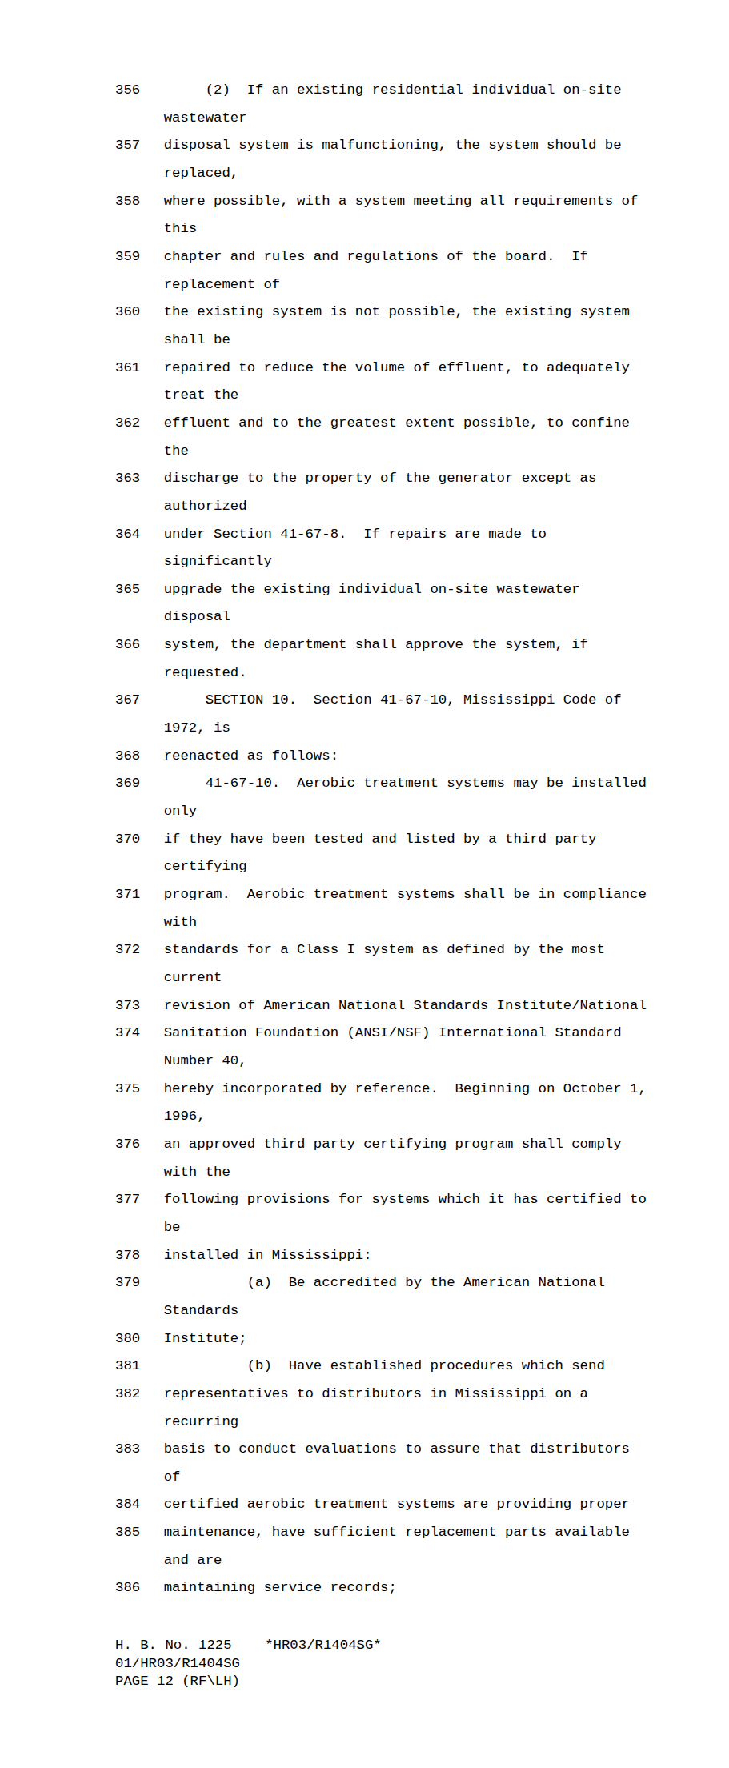356 (2) If an existing residential individual on-site wastewater
357 disposal system is malfunctioning, the system should be replaced,
358 where possible, with a system meeting all requirements of this
359 chapter and rules and regulations of the board. If replacement of
360 the existing system is not possible, the existing system shall be
361 repaired to reduce the volume of effluent, to adequately treat the
362 effluent and to the greatest extent possible, to confine the
363 discharge to the property of the generator except as authorized
364 under Section 41-67-8. If repairs are made to significantly
365 upgrade the existing individual on-site wastewater disposal
366 system, the department shall approve the system, if requested.
367 SECTION 10. Section 41-67-10, Mississippi Code of 1972, is
368 reenacted as follows:
369 41-67-10. Aerobic treatment systems may be installed only
370 if they have been tested and listed by a third party certifying
371 program. Aerobic treatment systems shall be in compliance with
372 standards for a Class I system as defined by the most current
373 revision of American National Standards Institute/National
374 Sanitation Foundation (ANSI/NSF) International Standard Number 40,
375 hereby incorporated by reference. Beginning on October 1, 1996,
376 an approved third party certifying program shall comply with the
377 following provisions for systems which it has certified to be
378 installed in Mississippi:
379 (a) Be accredited by the American National Standards
380 Institute;
381 (b) Have established procedures which send
382 representatives to distributors in Mississippi on a recurring
383 basis to conduct evaluations to assure that distributors of
384 certified aerobic treatment systems are providing proper
385 maintenance, have sufficient replacement parts available and are
386 maintaining service records;
H. B. No. 1225 *HR03/R1404SG*
01/HR03/R1404SG
PAGE 12 (RF\LH)